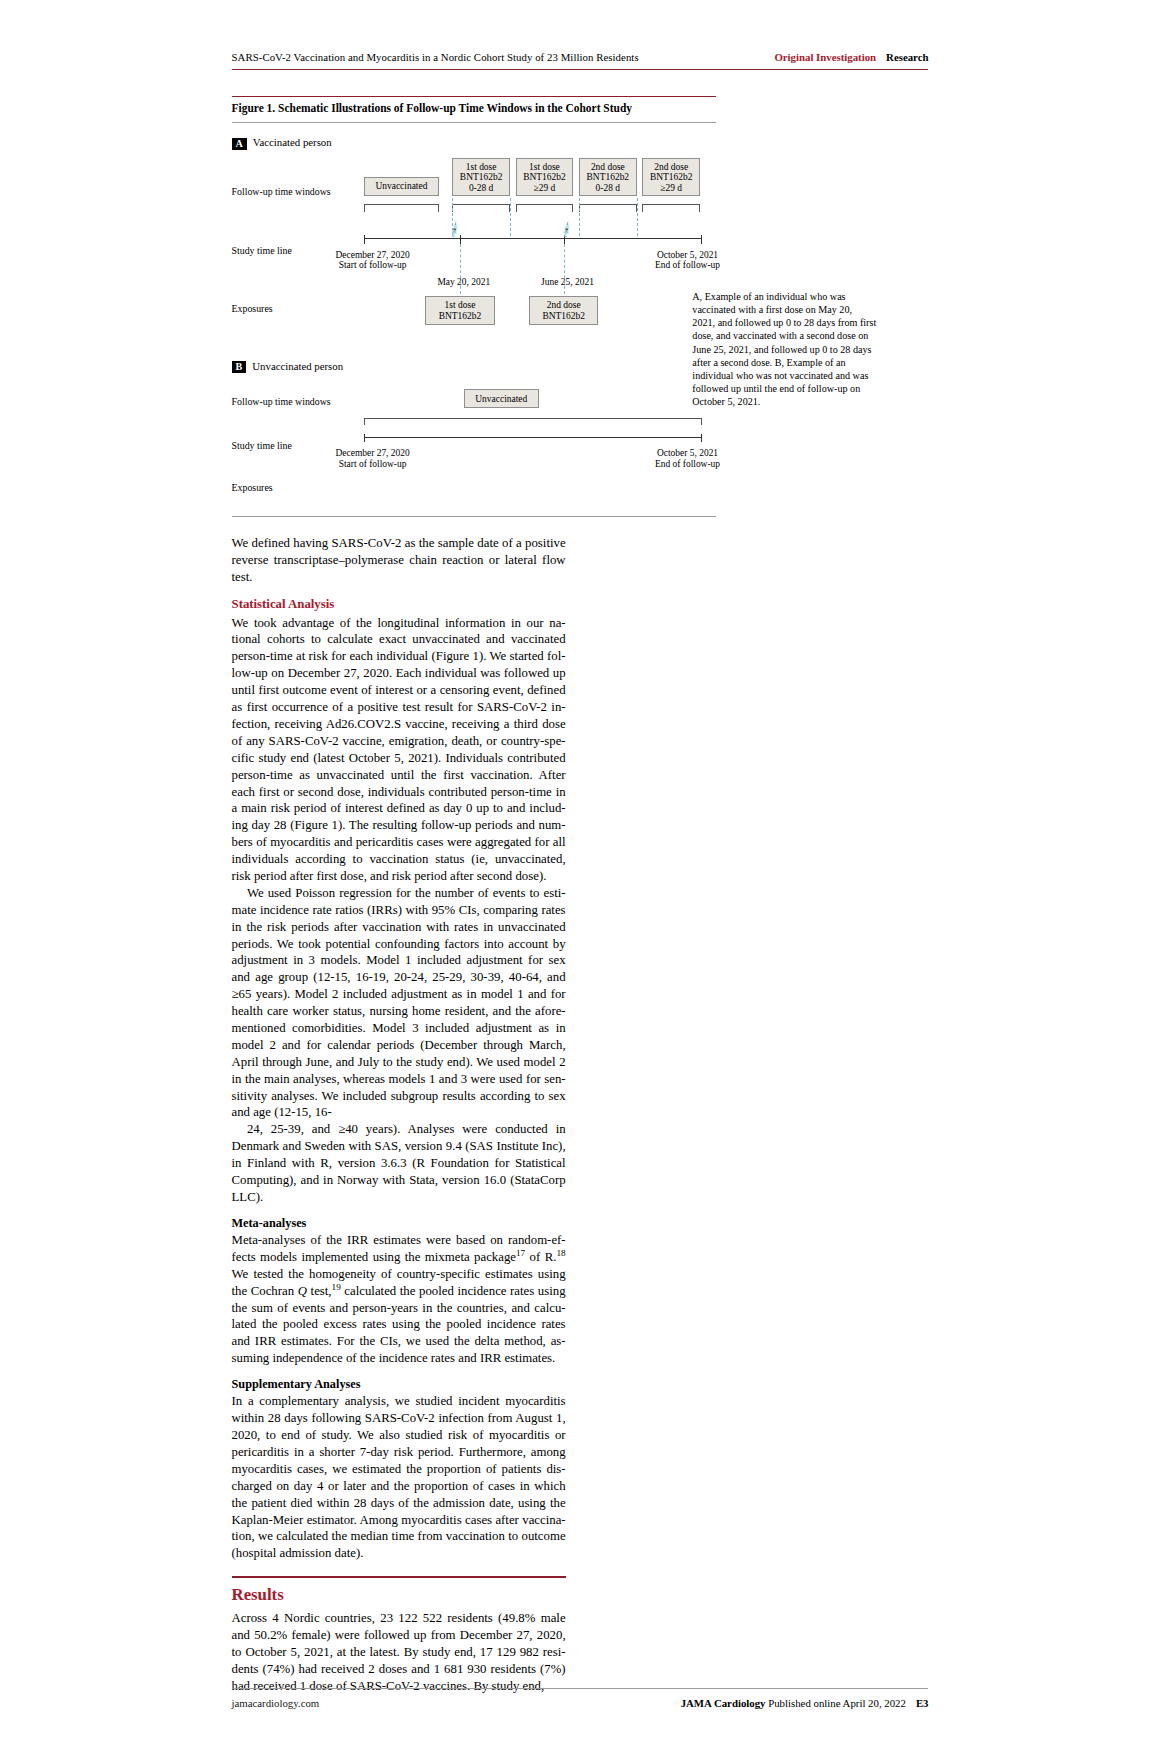SARS-CoV-2 Vaccination and Myocarditis in a Nordic Cohort Study of 23 Million Residents
Original Investigation Research
Figure 1. Schematic Illustrations of Follow-up Time Windows in the Cohort Study
AVaccinated person
Follow-up time windows
Study time line
Exposures
Unvaccinated
1st dose
BNT162b2
0-28 d
1st dose
BNT162b2
≥29 d
2nd dose
BNT162b2
0-28 d
2nd dose
BNT162b2
≥29 d
💉
💉
December 27, 2020
Start of follow-up
October 5, 2021
End of follow-up
May 20, 2021
June 25, 2021
1st dose
BNT162b2
2nd dose
BNT162b2
BUnvaccinated person
Follow-up time windows
Study time line
Exposures
Unvaccinated
December 27, 2020
Start of follow-up
October 5, 2021
End of follow-up
A, Example of an individual who was vaccinated with a first dose on May 20, 2021, and followed up 0 to 28 days from first dose, and vaccinated with a second dose on June 25, 2021, and followed up 0 to 28 days after a second dose. B, Example of an individual who was not vaccinated and was followed up until the end of follow-up on October 5, 2021.
We defined having SARS-CoV-2 as the sample date of a positive reverse transcriptase–polymerase chain reaction or lateral flow test.
Statistical Analysis
We took advantage of the longitudinal information in our national cohorts to calculate exact unvaccinated and vaccinated person-time at risk for each individual (Figure 1). We started follow-up on December 27, 2020. Each individual was followed up until first outcome event of interest or a censoring event, defined as first occurrence of a positive test result for SARS-CoV-2 infection, receiving Ad26.COV2.S vaccine, receiving a third dose of any SARS-CoV-2 vaccine, emigration, death, or country-specific study end (latest October 5, 2021). Individuals contributed person-time as unvaccinated until the first vaccination. After each first or second dose, individuals contributed person-time in a main risk period of interest defined as day 0 up to and including day 28 (Figure 1). The resulting follow-up periods and numbers of myocarditis and pericarditis cases were aggregated for all individuals according to vaccination status (ie, unvaccinated, risk period after first dose, and risk period after second dose).
We used Poisson regression for the number of events to estimate incidence rate ratios (IRRs) with 95% CIs, comparing rates in the risk periods after vaccination with rates in unvaccinated periods. We took potential confounding factors into account by adjustment in 3 models. Model 1 included adjustment for sex and age group (12-15, 16-19, 20-24, 25-29, 30-39, 40-64, and ≥65 years). Model 2 included adjustment as in model 1 and for health care worker status, nursing home resident, and the aforementioned comorbidities. Model 3 included adjustment as in model 2 and for calendar periods (December through March, April through June, and July to the study end). We used model 2 in the main analyses, whereas models 1 and 3 were used for sensitivity analyses. We included subgroup results according to sex and age (12-15, 16-
24, 25-39, and ≥40 years). Analyses were conducted in Denmark and Sweden with SAS, version 9.4 (SAS Institute Inc), in Finland with R, version 3.6.3 (R Foundation for Statistical Computing), and in Norway with Stata, version 16.0 (StataCorp LLC).
Meta-analyses
Meta-analyses of the IRR estimates were based on random-effects models implemented using the mixmeta package17 of R.18 We tested the homogeneity of country-specific estimates using the Cochran Q test,19 calculated the pooled incidence rates using the sum of events and person-years in the countries, and calculated the pooled excess rates using the pooled incidence rates and IRR estimates. For the CIs, we used the delta method, assuming independence of the incidence rates and IRR estimates.
Supplementary Analyses
In a complementary analysis, we studied incident myocarditis within 28 days following SARS-CoV-2 infection from August 1, 2020, to end of study. We also studied risk of myocarditis or pericarditis in a shorter 7-day risk period. Furthermore, among myocarditis cases, we estimated the proportion of patients discharged on day 4 or later and the proportion of cases in which the patient died within 28 days of the admission date, using the Kaplan-Meier estimator. Among myocarditis cases after vaccination, we calculated the median time from vaccination to outcome (hospital admission date).
Results
Across 4 Nordic countries, 23 122 522 residents (49.8% male and 50.2% female) were followed up from December 27, 2020, to October 5, 2021, at the latest. By study end, 17 129 982 residents (74%) had received 2 doses and 1 681 930 residents (7%) had received 1 dose of SARS-CoV-2 vaccines. By study end,
jamacardiology.com
JAMA Cardiology Published online April 20, 2022
E3